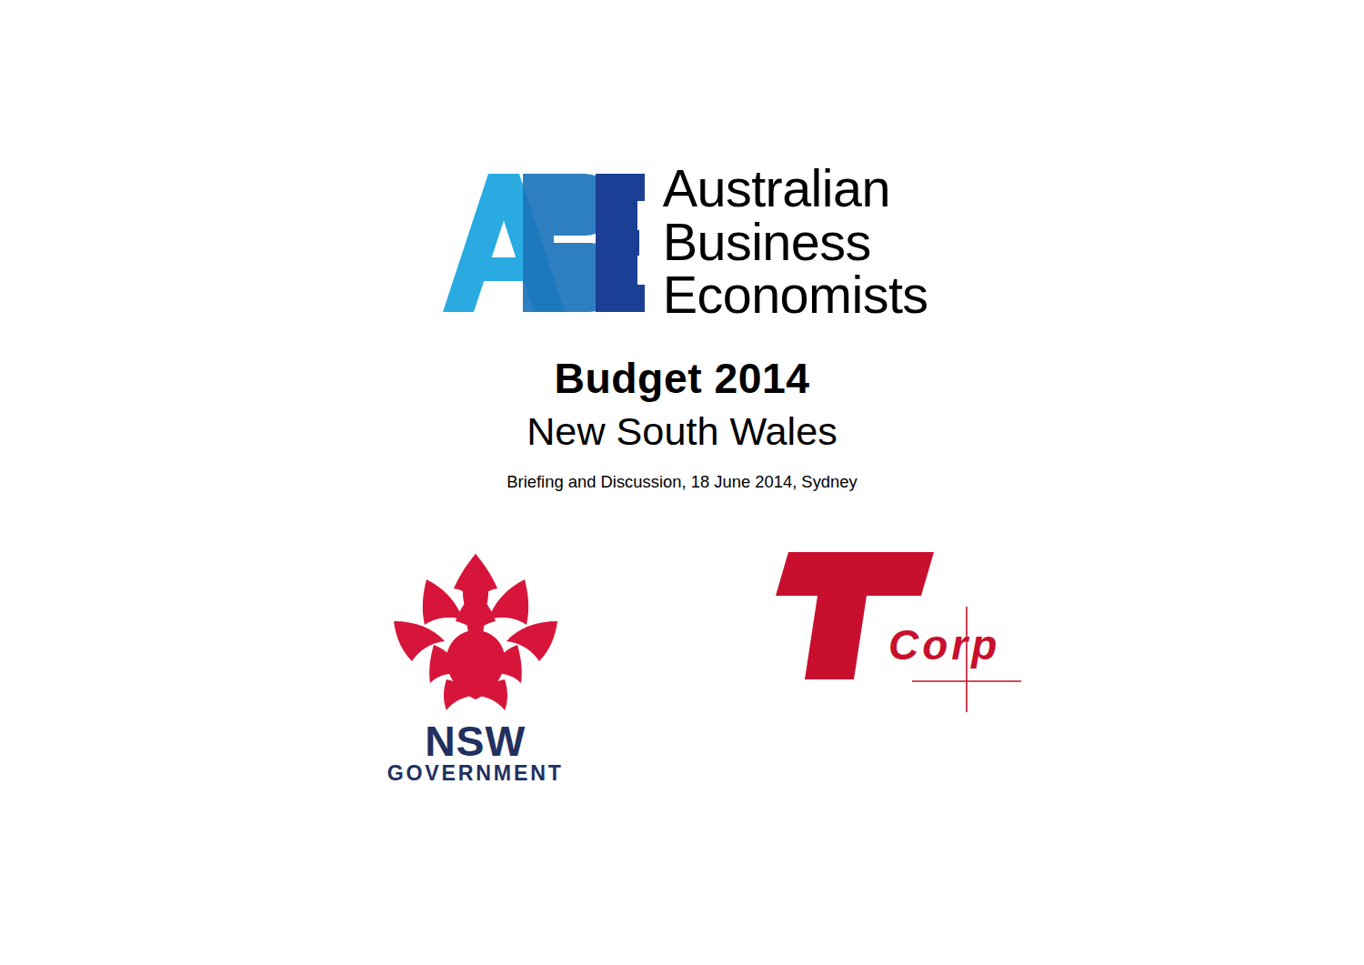Australian Business Economists
Budget 2014
New South Wales
Briefing and Discussion, 18 June 2014, Sydney
NSW GOVERNMENT
Corp